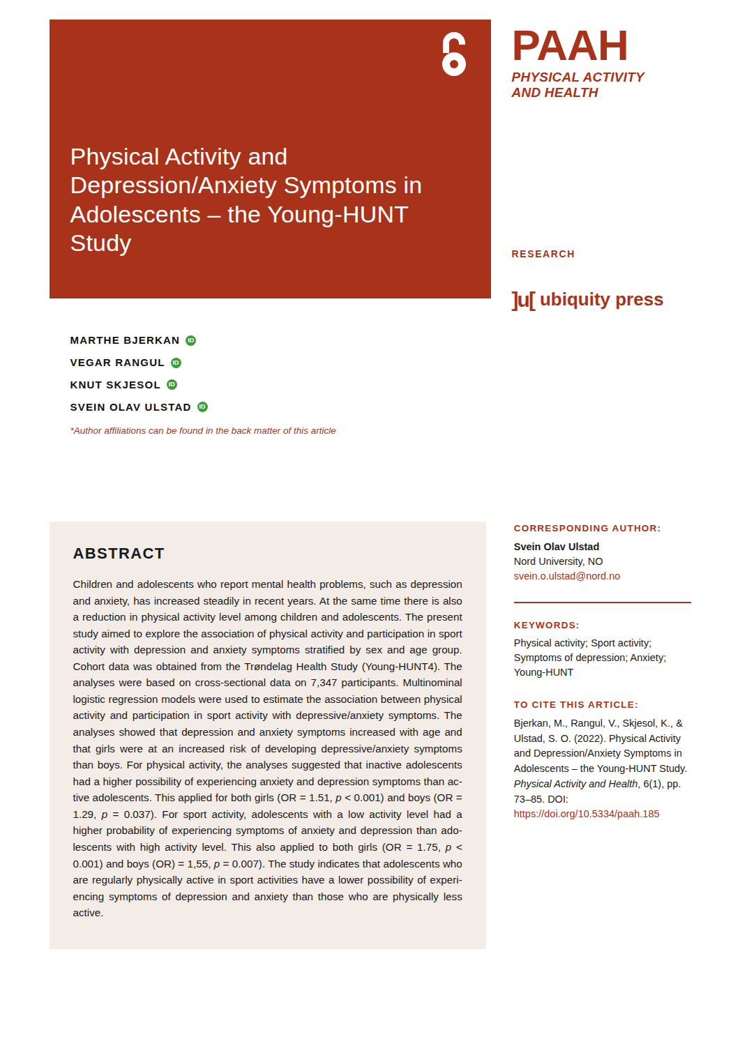Physical Activity and Depression/Anxiety Symptoms in Adolescents – the Young-HUNT Study
PAAH PHYSICAL ACTIVITY
AND HEALTH
Research
]u[ubiquity press
Marthe Bjerkan
Vegar Rangul
Knut Skjesol
Svein Olav Ulstad
*Author affiliations can be found in the back matter of this article
Abstract
Children and adolescents who report mental health problems, such as depression and anxiety, has increased steadily in recent years. At the same time there is also a reduction in physical activity level among children and adolescents. The present study aimed to explore the association of physical activity and participation in sport activity with depression and anxiety symptoms stratified by sex and age group. Cohort data was obtained from the Trøndelag Health Study (Young-HUNT4). The analyses were based on cross-sectional data on 7,347 participants. Multinominal logistic regression models were used to estimate the association between physical activity and participation in sport activity with depressive/anxiety symptoms. The analyses showed that depression and anxiety symptoms increased with age and that girls were at an increased risk of developing depressive/anxiety symptoms than boys. For physical activity, the analyses suggested that inactive adolescents had a higher possibility of experiencing anxiety and depression symptoms than active adolescents. This applied for both girls (OR = 1.51, p < 0.001) and boys (OR = 1.29, p = 0.037). For sport activity, adolescents with a low activity level had a higher probability of experiencing symptoms of anxiety and depression than adolescents with high activity level. This also applied to both girls (OR = 1.75, p < 0.001) and boys (OR) = 1,55, p = 0.007). The study indicates that adolescents who are regularly physically active in sport activities have a lower possibility of experiencing symptoms of depression and anxiety than those who are physically less active.
Corresponding author:
Svein Olav Ulstad
Nord University, NO
svein.o.ulstad@nord.no
Keywords:
Physical activity; Sport activity; Symptoms of depression; Anxiety; Young-HUNT
To cite this article:
Bjerkan, M., Rangul, V., Skjesol, K., & Ulstad, S. O. (2022). Physical Activity and Depression/Anxiety Symptoms in Adolescents – the Young-HUNT Study. Physical Activity and Health, 6(1), pp. 73–85. DOI: https://doi.org/10.5334/paah.185